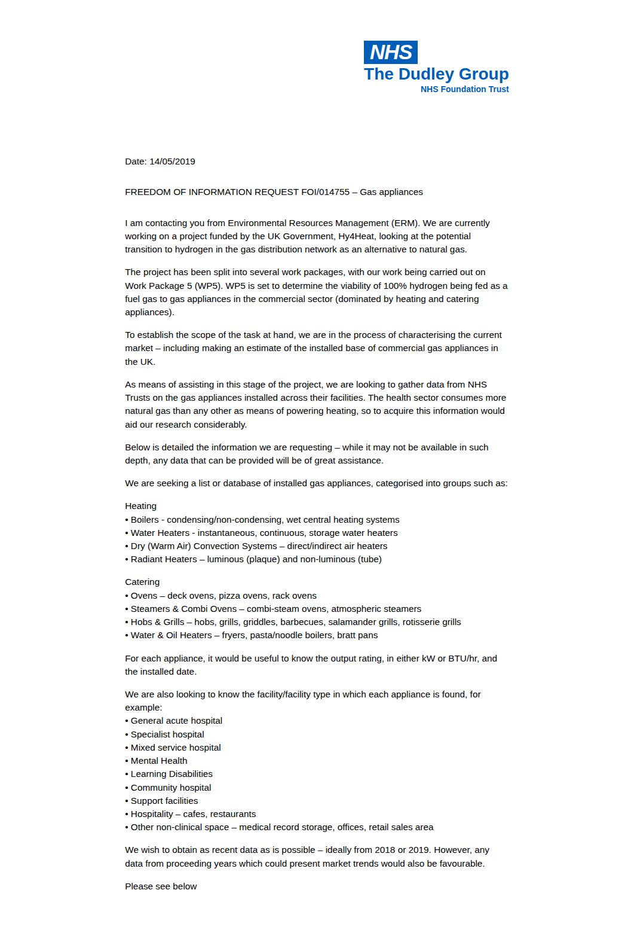NHS
The Dudley Group
NHS Foundation Trust
Date: 14/05/2019
FREEDOM OF INFORMATION REQUEST FOI/014755 – Gas appliances
I am contacting you from Environmental Resources Management (ERM). We are currently working on a project funded by the UK Government, Hy4Heat, looking at the potential transition to hydrogen in the gas distribution network as an alternative to natural gas.
The project has been split into several work packages, with our work being carried out on Work Package 5 (WP5). WP5 is set to determine the viability of 100% hydrogen being fed as a fuel gas to gas appliances in the commercial sector (dominated by heating and catering appliances).
To establish the scope of the task at hand, we are in the process of characterising the current market – including making an estimate of the installed base of commercial gas appliances in the UK.
As means of assisting in this stage of the project, we are looking to gather data from NHS Trusts on the gas appliances installed across their facilities. The health sector consumes more natural gas than any other as means of powering heating, so to acquire this information would aid our research considerably.
Below is detailed the information we are requesting – while it may not be available in such depth, any data that can be provided will be of great assistance.
We are seeking a list or database of installed gas appliances, categorised into groups such as:
Heating
Boilers - condensing/non-condensing, wet central heating systems
Water Heaters - instantaneous, continuous, storage water heaters
Dry (Warm Air) Convection Systems – direct/indirect air heaters
Radiant Heaters – luminous (plaque) and non-luminous (tube)
Catering
Ovens – deck ovens, pizza ovens, rack ovens
Steamers & Combi Ovens – combi-steam ovens, atmospheric steamers
Hobs & Grills – hobs, grills, griddles, barbecues, salamander grills, rotisserie grills
Water & Oil Heaters – fryers, pasta/noodle boilers, bratt pans
For each appliance, it would be useful to know the output rating, in either kW or BTU/hr, and the installed date.
We are also looking to know the facility/facility type in which each appliance is found, for example:
General acute hospital
Specialist hospital
Mixed service hospital
Mental Health
Learning Disabilities
Community hospital
Support facilities
Hospitality – cafes, restaurants
Other non-clinical space – medical record storage, offices, retail sales area
We wish to obtain as recent data as is possible – ideally from 2018 or 2019. However, any data from proceeding years which could present market trends would also be favourable.
Please see below